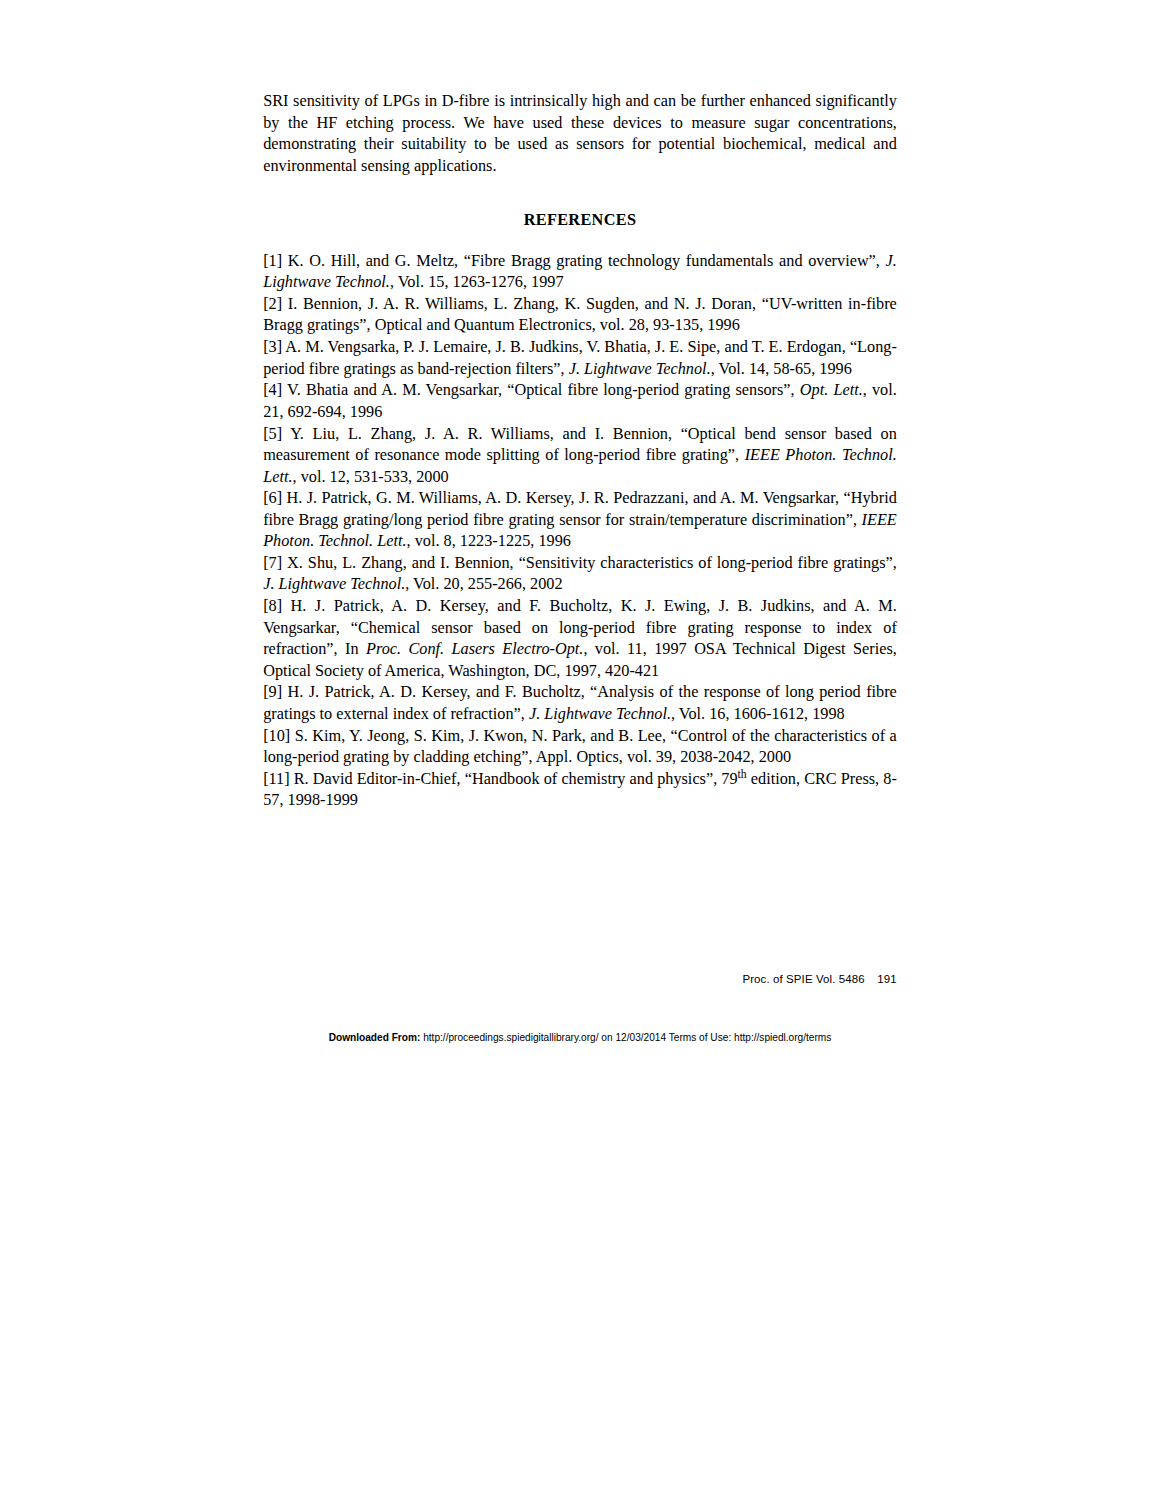SRI sensitivity of LPGs in D-fibre is intrinsically high and can be further enhanced significantly by the HF etching process. We have used these devices to measure sugar concentrations, demonstrating their suitability to be used as sensors for potential biochemical, medical and environmental sensing applications.
REFERENCES
[1] K. O. Hill, and G. Meltz, “Fibre Bragg grating technology fundamentals and overview”, J. Lightwave Technol., Vol. 15, 1263-1276, 1997
[2] I. Bennion, J. A. R. Williams, L. Zhang, K. Sugden, and N. J. Doran, “UV-written in-fibre Bragg gratings”, Optical and Quantum Electronics, vol. 28, 93-135, 1996
[3] A. M. Vengsarka, P. J. Lemaire, J. B. Judkins, V. Bhatia, J. E. Sipe, and T. E. Erdogan, “Long-period fibre gratings as band-rejection filters”, J. Lightwave Technol., Vol. 14, 58-65, 1996
[4] V. Bhatia and A. M. Vengsarkar, “Optical fibre long-period grating sensors”, Opt. Lett., vol. 21, 692-694, 1996
[5] Y. Liu, L. Zhang, J. A. R. Williams, and I. Bennion, “Optical bend sensor based on measurement of resonance mode splitting of long-period fibre grating”, IEEE Photon. Technol. Lett., vol. 12, 531-533, 2000
[6] H. J. Patrick, G. M. Williams, A. D. Kersey, J. R. Pedrazzani, and A. M. Vengsarkar, “Hybrid fibre Bragg grating/long period fibre grating sensor for strain/temperature discrimination”, IEEE Photon. Technol. Lett., vol. 8, 1223-1225, 1996
[7] X. Shu, L. Zhang, and I. Bennion, “Sensitivity characteristics of long-period fibre gratings”, J. Lightwave Technol., Vol. 20, 255-266, 2002
[8] H. J. Patrick, A. D. Kersey, and F. Bucholtz, K. J. Ewing, J. B. Judkins, and A. M. Vengsarkar, “Chemical sensor based on long-period fibre grating response to index of refraction”, In Proc. Conf. Lasers Electro-Opt., vol. 11, 1997 OSA Technical Digest Series, Optical Society of America, Washington, DC, 1997, 420-421
[9] H. J. Patrick, A. D. Kersey, and F. Bucholtz, “Analysis of the response of long period fibre gratings to external index of refraction”, J. Lightwave Technol., Vol. 16, 1606-1612, 1998
[10] S. Kim, Y. Jeong, S. Kim, J. Kwon, N. Park, and B. Lee, “Control of the characteristics of a long-period grating by cladding etching”, Appl. Optics, vol. 39, 2038-2042, 2000
[11] R. David Editor-in-Chief, “Handbook of chemistry and physics”, 79th edition, CRC Press, 8-57, 1998-1999
Proc. of SPIE Vol. 5486191
Downloaded From: http://proceedings.spiedigitallibrary.org/ on 12/03/2014 Terms of Use: http://spiedl.org/terms